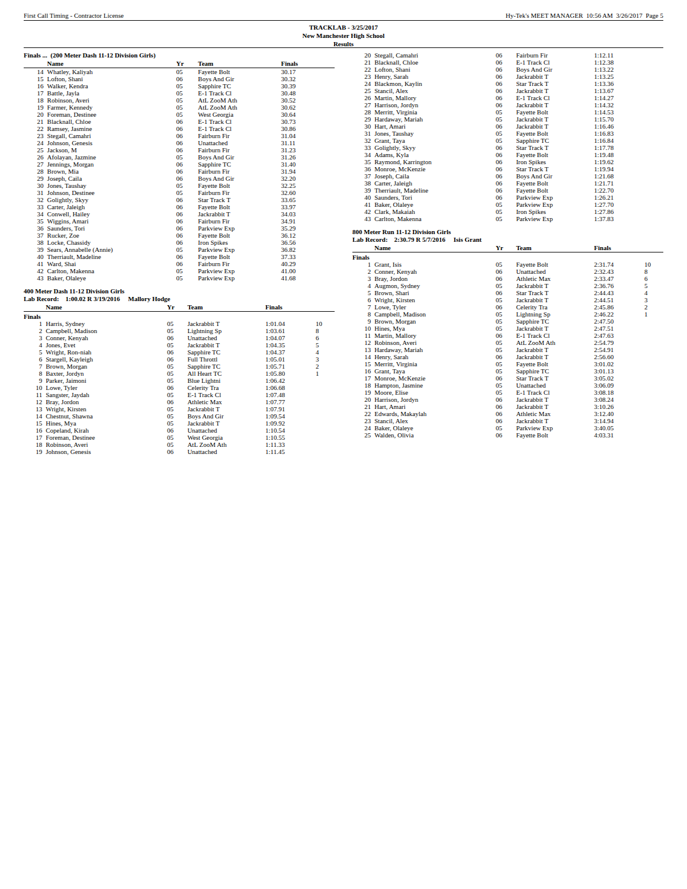First Call Timing - Contractor License
Hy-Tek's MEET MANAGER 10:56 AM 3/26/2017 Page 5
TRACKLAB - 3/25/2017
New Manchester High School
Results
Finals ... (200 Meter Dash 11-12 Division Girls)
| | Name | Yr | Team | Finals |
| --- | --- | --- | --- | --- |
| 14 | Whatley, Kaliyah | 05 | Fayette Bolt | 30.17 |
| 15 | Lofton, Shani | 06 | Boys And Gir | 30.32 |
| 16 | Walker, Kendra | 05 | Sapphire TC | 30.39 |
| 17 | Battle, Jayla | 05 | E-1 Track Cl | 30.48 |
| 18 | Robinson, Averi | 05 | AtL ZooM Ath | 30.52 |
| 19 | Farmer, Kennedy | 05 | AtL ZooM Ath | 30.62 |
| 20 | Foreman, Destinee | 05 | West Georgia | 30.64 |
| 21 | Blacknall, Chloe | 06 | E-1 Track Cl | 30.73 |
| 22 | Ramsey, Jasmine | 06 | E-1 Track Cl | 30.86 |
| 23 | Stegall, Camahri | 06 | Fairburn Fir | 31.04 |
| 24 | Johnson, Genesis | 06 | Unattached | 31.11 |
| 25 | Jackson, M | 06 | Fairburn Fir | 31.23 |
| 26 | Afolayan, Jazmine | 05 | Boys And Gir | 31.26 |
| 27 | Jennings, Morgan | 06 | Sapphire TC | 31.40 |
| 28 | Brown, Mia | 06 | Fairburn Fir | 31.94 |
| 29 | Joseph, Caila | 06 | Boys And Gir | 32.20 |
| 30 | Jones, Taushay | 05 | Fayette Bolt | 32.25 |
| 31 | Johnson, Destinee | 05 | Fairburn Fir | 32.60 |
| 32 | Golightly, Skyy | 06 | Star Track T | 33.65 |
| 33 | Carter, Jaleigh | 06 | Fayette Bolt | 33.97 |
| 34 | Conwell, Hailey | 06 | Jackrabbit T | 34.03 |
| 35 | Wiggins, Amari | 06 | Fairburn Fir | 34.91 |
| 36 | Saunders, Tori | 06 | Parkview Exp | 35.29 |
| 37 | Rucker, Zoe | 06 | Fayette Bolt | 36.12 |
| 38 | Locke, Chassidy | 06 | Iron Spikes | 36.56 |
| 39 | Sears, Annabelle (Annie) | 05 | Parkview Exp | 36.82 |
| 40 | Therriault, Madeline | 06 | Fayette Bolt | 37.33 |
| 41 | Ward, Shai | 06 | Fairburn Fir | 40.29 |
| 42 | Carlton, Makenna | 05 | Parkview Exp | 41.00 |
| 43 | Baker, Olaleye | 05 | Parkview Exp | 41.68 |
400 Meter Dash 11-12 Division Girls
Lab Record: 1:00.02 R 3/19/2016 Mallory Hodge
| | Name | Yr | Team | Finals | |
| --- | --- | --- | --- | --- | --- |
| Finals |
| 1 | Harris, Sydney | 05 | Jackrabbit T | 1:01.04 | 10 |
| 2 | Campbell, Madison | 05 | Lightning Sp | 1:03.61 | 8 |
| 3 | Conner, Kenyah | 06 | Unattached | 1:04.07 | 6 |
| 4 | Jones, Evet | 05 | Jackrabbit T | 1:04.35 | 5 |
| 5 | Wright, Ron-niah | 06 | Sapphire TC | 1:04.37 | 4 |
| 6 | Stargell, Kayleigh | 06 | Full Throttl | 1:05.01 | 3 |
| 7 | Brown, Morgan | 05 | Sapphire TC | 1:05.71 | 2 |
| 8 | Baxter, Jordyn | 05 | All Heart TC | 1:05.80 | 1 |
| 9 | Parker, Jaimoni | 05 | Blue Lightni | 1:06.42 | |
| 10 | Lowe, Tyler | 06 | Celerity Tra | 1:06.68 | |
| 11 | Sangster, Jaydah | 05 | E-1 Track Cl | 1:07.48 | |
| 12 | Bray, Jordon | 06 | Athletic Max | 1:07.77 | |
| 13 | Wright, Kirsten | 05 | Jackrabbit T | 1:07.91 | |
| 14 | Chestnut, Shawna | 05 | Boys And Gir | 1:09.54 | |
| 15 | Hines, Mya | 05 | Jackrabbit T | 1:09.92 | |
| 16 | Copeland, Kirah | 06 | Unattached | 1:10.54 | |
| 17 | Foreman, Destinee | 05 | West Georgia | 1:10.55 | |
| 18 | Robinson, Averi | 05 | AtL ZooM Ath | 1:11.33 | |
| 19 | Johnson, Genesis | 06 | Unattached | 1:11.45 | |
| 20 | Stegall, Camahri | 06 | Fairburn Fir | 1:12.11 | |
| 21 | Blacknall, Chloe | 06 | E-1 Track Cl | 1:12.38 | |
| 22 | Lofton, Shani | 06 | Boys And Gir | 1:13.22 | |
| 23 | Henry, Sarah | 06 | Jackrabbit T | 1:13.25 | |
| 24 | Blackmon, Kaylin | 06 | Star Track T | 1:13.36 | |
| 25 | Stancil, Alex | 06 | Jackrabbit T | 1:13.67 | |
| 26 | Martin, Mallory | 06 | E-1 Track Cl | 1:14.27 | |
| 27 | Harrison, Jordyn | 06 | Jackrabbit T | 1:14.32 | |
| 28 | Merritt, Virginia | 05 | Fayette Bolt | 1:14.53 | |
| 29 | Hardaway, Mariah | 05 | Jackrabbit T | 1:15.70 | |
| 30 | Hart, Amari | 06 | Jackrabbit T | 1:16.46 | |
| 31 | Jones, Taushay | 05 | Fayette Bolt | 1:16.83 | |
| 32 | Grant, Taya | 05 | Sapphire TC | 1:16.84 | |
| 33 | Golightly, Skyy | 06 | Star Track T | 1:17.78 | |
| 34 | Adams, Kyla | 06 | Fayette Bolt | 1:19.48 | |
| 35 | Raymond, Karrington | 06 | Iron Spikes | 1:19.62 | |
| 36 | Monroe, McKenzie | 06 | Star Track T | 1:19.94 | |
| 37 | Joseph, Caila | 06 | Boys And Gir | 1:21.68 | |
| 38 | Carter, Jaleigh | 06 | Fayette Bolt | 1:21.71 | |
| 39 | Therriault, Madeline | 06 | Fayette Bolt | 1:22.70 | |
| 40 | Saunders, Tori | 06 | Parkview Exp | 1:26.21 | |
| 41 | Baker, Olaleye | 05 | Parkview Exp | 1:27.70 | |
| 42 | Clark, Makaiah | 05 | Iron Spikes | 1:27.86 | |
| 43 | Carlton, Makenna | 05 | Parkview Exp | 1:37.83 | |
800 Meter Run 11-12 Division Girls
Lab Record: 2:30.79 R 5/7/2016 Isis Grant
| | Name | Yr | Team | Finals | |
| --- | --- | --- | --- | --- | --- |
| Finals |
| 1 | Grant, Isis | 05 | Fayette Bolt | 2:31.74 | 10 |
| 2 | Conner, Kenyah | 06 | Unattached | 2:32.43 | 8 |
| 3 | Bray, Jordon | 06 | Athletic Max | 2:33.47 | 6 |
| 4 | Augmon, Sydney | 05 | Jackrabbit T | 2:36.76 | 5 |
| 5 | Brown, Shari | 06 | Star Track T | 2:44.43 | 4 |
| 6 | Wright, Kirsten | 05 | Jackrabbit T | 2:44.51 | 3 |
| 7 | Lowe, Tyler | 06 | Celerity Tra | 2:45.86 | 2 |
| 8 | Campbell, Madison | 05 | Lightning Sp | 2:46.22 | 1 |
| 9 | Brown, Morgan | 05 | Sapphire TC | 2:47.50 | |
| 10 | Hines, Mya | 05 | Jackrabbit T | 2:47.51 | |
| 11 | Martin, Mallory | 06 | E-1 Track Cl | 2:47.63 | |
| 12 | Robinson, Averi | 05 | AtL ZooM Ath | 2:54.79 | |
| 13 | Hardaway, Mariah | 05 | Jackrabbit T | 2:54.91 | |
| 14 | Henry, Sarah | 06 | Jackrabbit T | 2:56.60 | |
| 15 | Merritt, Virginia | 05 | Fayette Bolt | 3:01.02 | |
| 16 | Grant, Taya | 05 | Sapphire TC | 3:01.13 | |
| 17 | Monroe, McKenzie | 06 | Star Track T | 3:05.02 | |
| 18 | Hampton, Jasmine | 05 | Unattached | 3:06.09 | |
| 19 | Moore, Elise | 05 | E-1 Track Cl | 3:08.18 | |
| 20 | Harrison, Jordyn | 06 | Jackrabbit T | 3:08.24 | |
| 21 | Hart, Amari | 06 | Jackrabbit T | 3:10.26 | |
| 22 | Edwards, Makaylah | 06 | Athletic Max | 3:12.40 | |
| 23 | Stancil, Alex | 06 | Jackrabbit T | 3:14.94 | |
| 24 | Baker, Olaleye | 05 | Parkview Exp | 3:40.05 | |
| 25 | Walden, Olivia | 06 | Fayette Bolt | 4:03.31 | |